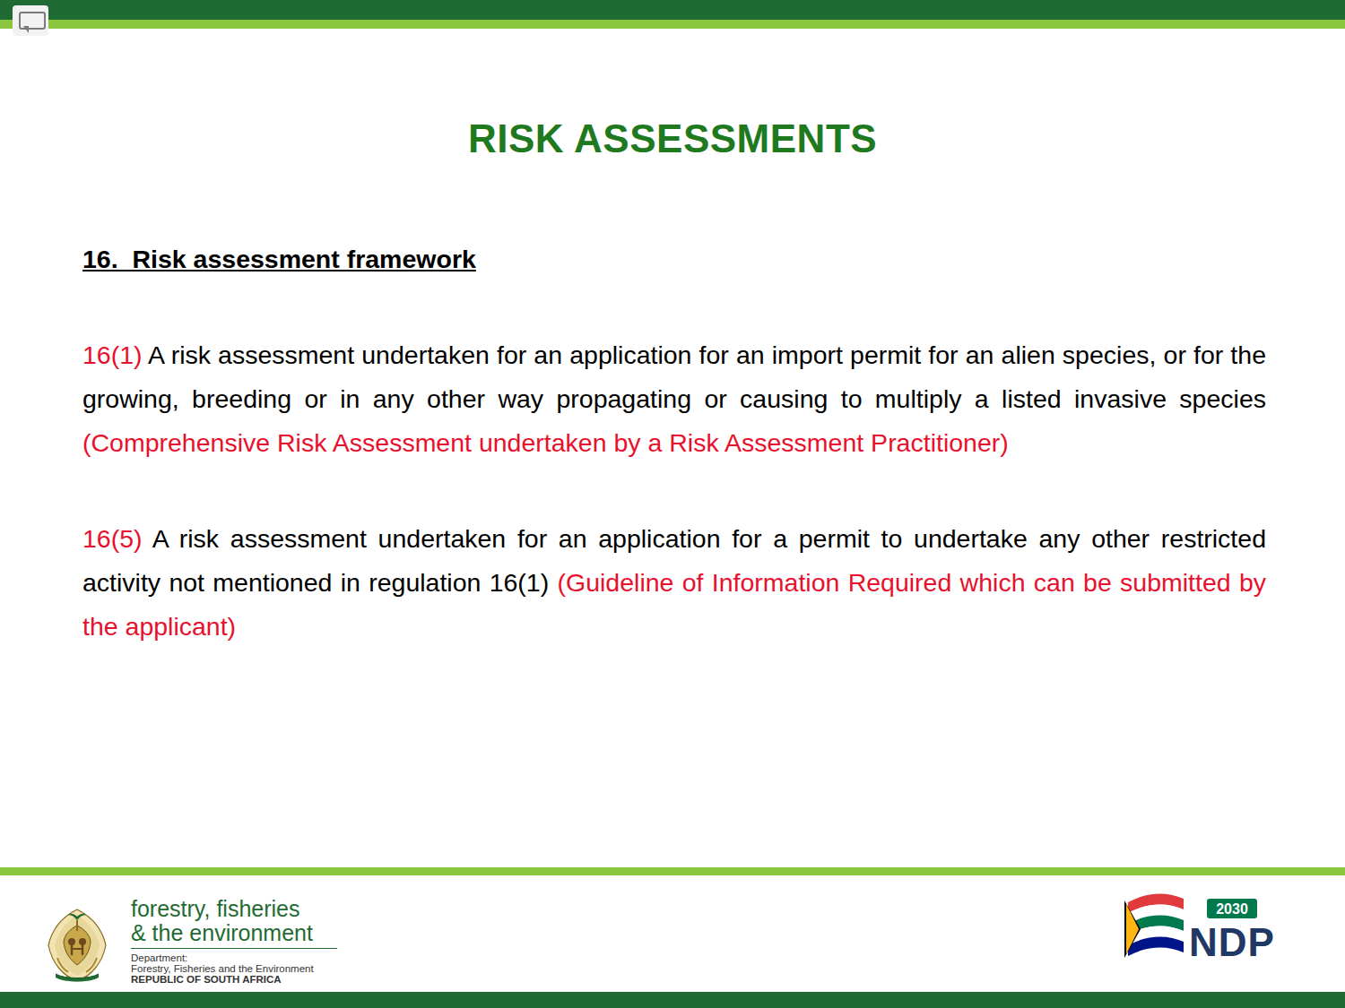RISK ASSESSMENTS
16. Risk assessment framework
16(1) A risk assessment undertaken for an application for an import permit for an alien species, or for the growing, breeding or in any other way propagating or causing to multiply a listed invasive species (Comprehensive Risk Assessment undertaken by a Risk Assessment Practitioner)
16(5) A risk assessment undertaken for an application for a permit to undertake any other restricted activity not mentioned in regulation 16(1) (Guideline of Information Required which can be submitted by the applicant)
forestry, fisheries
& the environment
Department:
Forestry, Fisheries and the Environment
REPUBLIC OF SOUTH AFRICA
2030 NDP